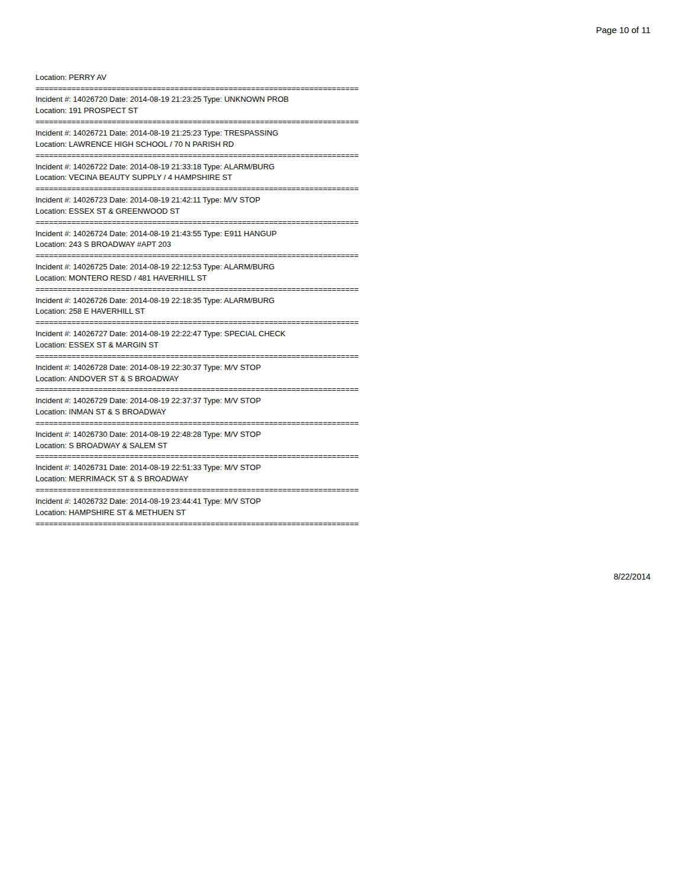Page 10 of 11
Location: PERRY AV ======================================================================== Incident #: 14026720 Date: 2014-08-19 21:23:25 Type: UNKNOWN PROB Location: 191 PROSPECT ST ======================================================================== Incident #: 14026721 Date: 2014-08-19 21:25:23 Type: TRESPASSING Location: LAWRENCE HIGH SCHOOL / 70 N PARISH RD ======================================================================== Incident #: 14026722 Date: 2014-08-19 21:33:18 Type: ALARM/BURG Location: VECINA BEAUTY SUPPLY / 4 HAMPSHIRE ST ======================================================================== Incident #: 14026723 Date: 2014-08-19 21:42:11 Type: M/V STOP Location: ESSEX ST & GREENWOOD ST ======================================================================== Incident #: 14026724 Date: 2014-08-19 21:43:55 Type: E911 HANGUP Location: 243 S BROADWAY #APT 203 ======================================================================== Incident #: 14026725 Date: 2014-08-19 22:12:53 Type: ALARM/BURG Location: MONTERO RESD / 481 HAVERHILL ST ======================================================================== Incident #: 14026726 Date: 2014-08-19 22:18:35 Type: ALARM/BURG Location: 258 E HAVERHILL ST ======================================================================== Incident #: 14026727 Date: 2014-08-19 22:22:47 Type: SPECIAL CHECK Location: ESSEX ST & MARGIN ST ======================================================================== Incident #: 14026728 Date: 2014-08-19 22:30:37 Type: M/V STOP Location: ANDOVER ST & S BROADWAY ======================================================================== Incident #: 14026729 Date: 2014-08-19 22:37:37 Type: M/V STOP Location: INMAN ST & S BROADWAY ======================================================================== Incident #: 14026730 Date: 2014-08-19 22:48:28 Type: M/V STOP Location: S BROADWAY & SALEM ST ======================================================================== Incident #: 14026731 Date: 2014-08-19 22:51:33 Type: M/V STOP Location: MERRIMACK ST & S BROADWAY ======================================================================== Incident #: 14026732 Date: 2014-08-19 23:44:41 Type: M/V STOP Location: HAMPSHIRE ST & METHUEN ST ========================================================================
8/22/2014